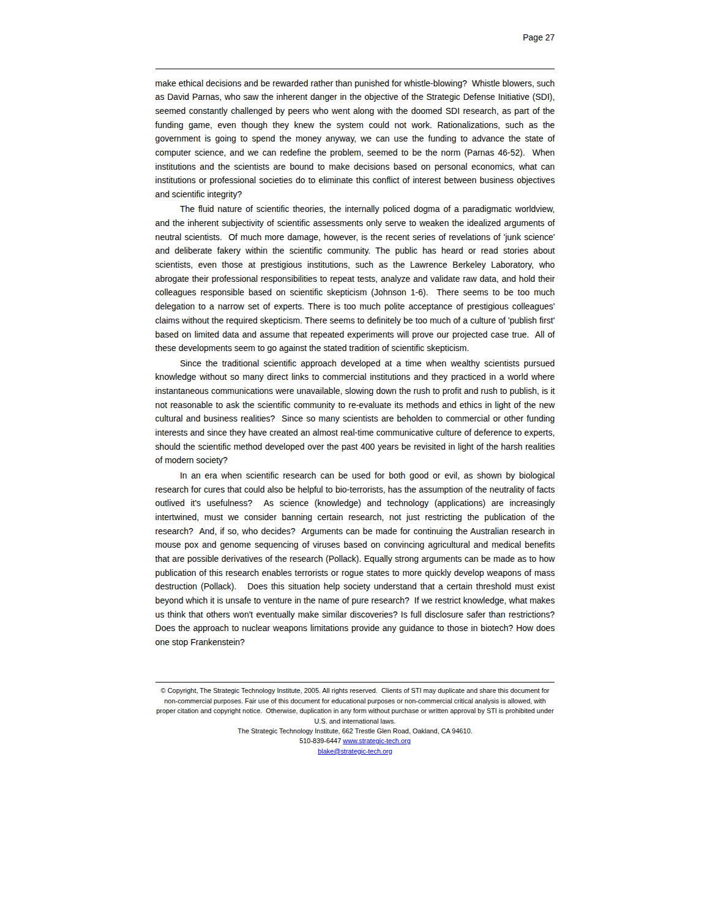Page 27
make ethical decisions and be rewarded rather than punished for whistle-blowing? Whistle blowers, such as David Parnas, who saw the inherent danger in the objective of the Strategic Defense Initiative (SDI), seemed constantly challenged by peers who went along with the doomed SDI research, as part of the funding game, even though they knew the system could not work. Rationalizations, such as the government is going to spend the money anyway, we can use the funding to advance the state of computer science, and we can redefine the problem, seemed to be the norm (Parnas 46-52). When institutions and the scientists are bound to make decisions based on personal economics, what can institutions or professional societies do to eliminate this conflict of interest between business objectives and scientific integrity?
The fluid nature of scientific theories, the internally policed dogma of a paradigmatic worldview, and the inherent subjectivity of scientific assessments only serve to weaken the idealized arguments of neutral scientists. Of much more damage, however, is the recent series of revelations of 'junk science' and deliberate fakery within the scientific community. The public has heard or read stories about scientists, even those at prestigious institutions, such as the Lawrence Berkeley Laboratory, who abrogate their professional responsibilities to repeat tests, analyze and validate raw data, and hold their colleagues responsible based on scientific skepticism (Johnson 1-6). There seems to be too much delegation to a narrow set of experts. There is too much polite acceptance of prestigious colleagues' claims without the required skepticism. There seems to definitely be too much of a culture of 'publish first' based on limited data and assume that repeated experiments will prove our projected case true. All of these developments seem to go against the stated tradition of scientific skepticism.
Since the traditional scientific approach developed at a time when wealthy scientists pursued knowledge without so many direct links to commercial institutions and they practiced in a world where instantaneous communications were unavailable, slowing down the rush to profit and rush to publish, is it not reasonable to ask the scientific community to re-evaluate its methods and ethics in light of the new cultural and business realities? Since so many scientists are beholden to commercial or other funding interests and since they have created an almost real-time communicative culture of deference to experts, should the scientific method developed over the past 400 years be revisited in light of the harsh realities of modern society?
In an era when scientific research can be used for both good or evil, as shown by biological research for cures that could also be helpful to bio-terrorists, has the assumption of the neutrality of facts outlived it's usefulness? As science (knowledge) and technology (applications) are increasingly intertwined, must we consider banning certain research, not just restricting the publication of the research? And, if so, who decides? Arguments can be made for continuing the Australian research in mouse pox and genome sequencing of viruses based on convincing agricultural and medical benefits that are possible derivatives of the research (Pollack). Equally strong arguments can be made as to how publication of this research enables terrorists or rogue states to more quickly develop weapons of mass destruction (Pollack). Does this situation help society understand that a certain threshold must exist beyond which it is unsafe to venture in the name of pure research? If we restrict knowledge, what makes us think that others won't eventually make similar discoveries? Is full disclosure safer than restrictions? Does the approach to nuclear weapons limitations provide any guidance to those in biotech? How does one stop Frankenstein?
© Copyright, The Strategic Technology Institute, 2005. All rights reserved. Clients of STI may duplicate and share this document for non-commercial purposes. Fair use of this document for educational purposes or non-commercial critical analysis is allowed, with proper citation and copyright notice. Otherwise, duplication in any form without purchase or written approval by STI is prohibited under U.S. and international laws.
The Strategic Technology Institute, 662 Trestle Glen Road, Oakland, CA 94610.
510-839-6447 www.strategic-tech.org
blake@strategic-tech.org